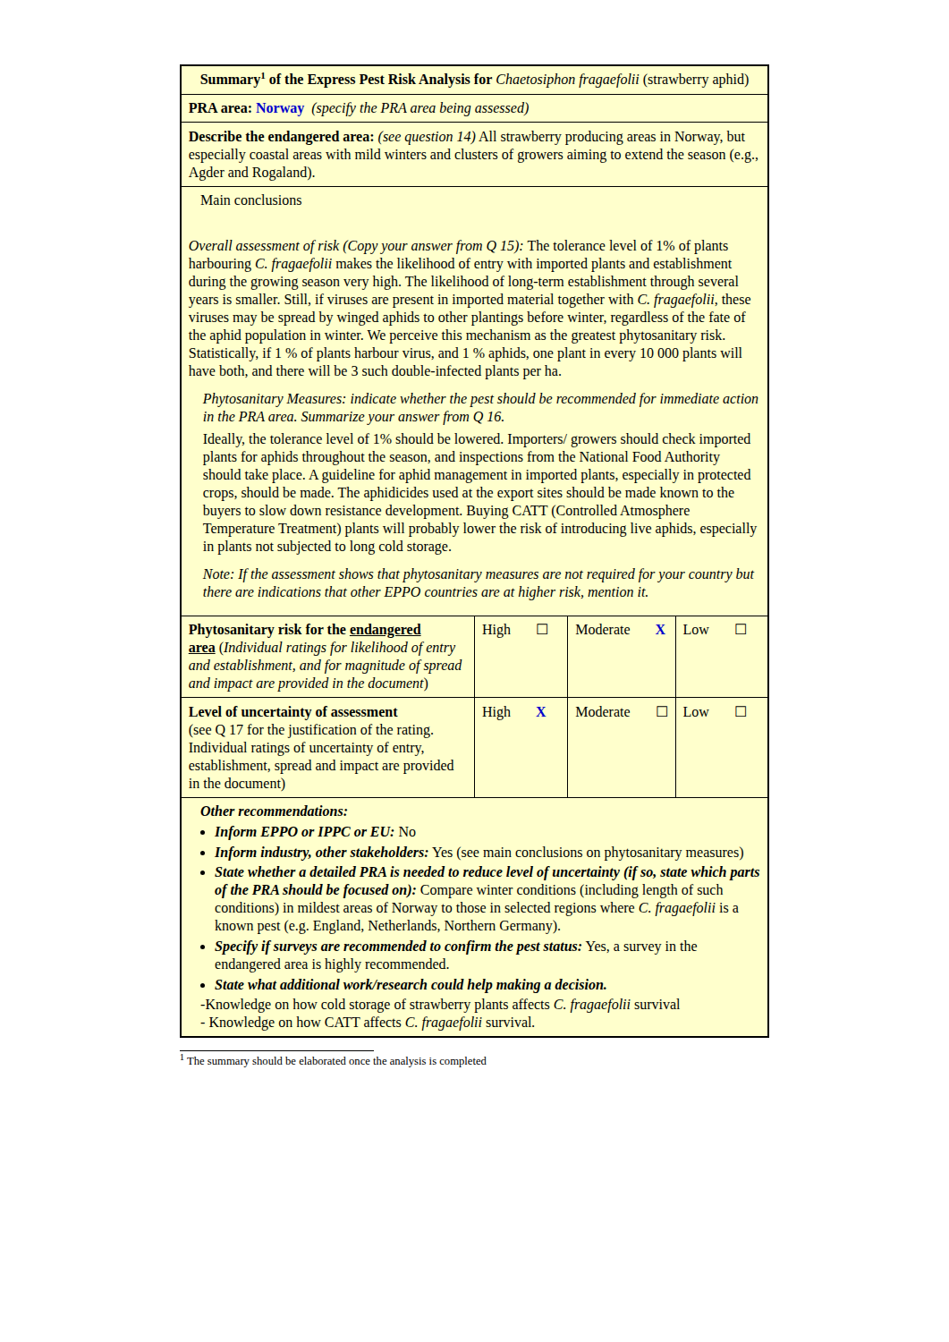| Summary 1 of the Express Pest Risk Analysis for Chaetosiphon fragaefolii (strawberry aphid) |
| PRA area: Norway (specify the PRA area being assessed) |
| Describe the endangered area: (see question 14) All strawberry producing areas in Norway, but especially coastal areas with mild winters and clusters of growers aiming to extend the season (e.g., Agder and Rogaland). |
| Main conclusions Overall assessment of risk (Copy your answer from Q 15): The tolerance level of 1% of plants harbouring C. fragaefolii makes the likelihood of entry with imported plants and establishment during the growing season very high. The likelihood of long-term establishment through several years is smaller. Still, if viruses are present in imported material together with C. fragaefolii , these viruses may be spread by winged aphids to other plantings before winter, regardless of the fate of the aphid population in winter. We perceive this mechanism as the greatest phytosanitary risk. Statistically, if 1 % of plants harbour virus, and 1 % aphids, one plant in every 10 000 plants will have both, and there will be 3 such double-infected plants per ha. Phytosanitary Measures: indicate whether the pest should be recommended for immediate action in the PRA area. Summarize your answer from Q 16. Ideally, the tolerance level of 1% should be lowered. Importers/ growers should check imported plants for aphids throughout the season, and inspections from the National Food Authority should take place. A guideline for aphid management in imported plants, especially in protected crops, should be made. The aphidicides used at the export sites should be made known to the buyers to slow down resistance development. Buying CATT (Controlled Atmosphere Temperature Treatment) plants will probably lower the risk of introducing live aphids, especially in plants not subjected to long cold storage. Note: If the assessment shows that phytosanitary measures are not required for your country but there are indications that other EPPO countries are at higher risk, mention it. |
| Phytosanitary risk for the endangered area ( Individual ratings for likelihood of entry and establishment, and for magnitude of spread and impact are provided in the document ) | High ☐ | Moderate X | Low ☐ |
| Level of uncertainty of assessment (see Q 17 for the justification of the rating. Individual ratings of uncertainty of entry, establishment, spread and impact are provided in the document) | High X | Moderate ☐ | Low ☐ |
| Other recommendations: Inform EPPO or IPPC or EU: No Inform industry, other stakeholders: Yes (see main conclusions on phytosanitary measures) State whether a detailed PRA is needed to reduce level of uncertainty (if so, state which parts of the PRA should be focused on): Compare winter conditions (including length of such conditions) in mildest areas of Norway to those in selected regions where C. fragaefolii is a known pest (e.g. England, Netherlands, Northern Germany). Specify if surveys are recommended to confirm the pest status: Yes, a survey in the endangered area is highly recommended. State what additional work/research could help making a decision. -Knowledge on how cold storage of strawberry plants affects C. fragaefolii survival - Knowledge on how CATT affects C. fragaefolii survival . |
1 The summary should be elaborated once the analysis is completed